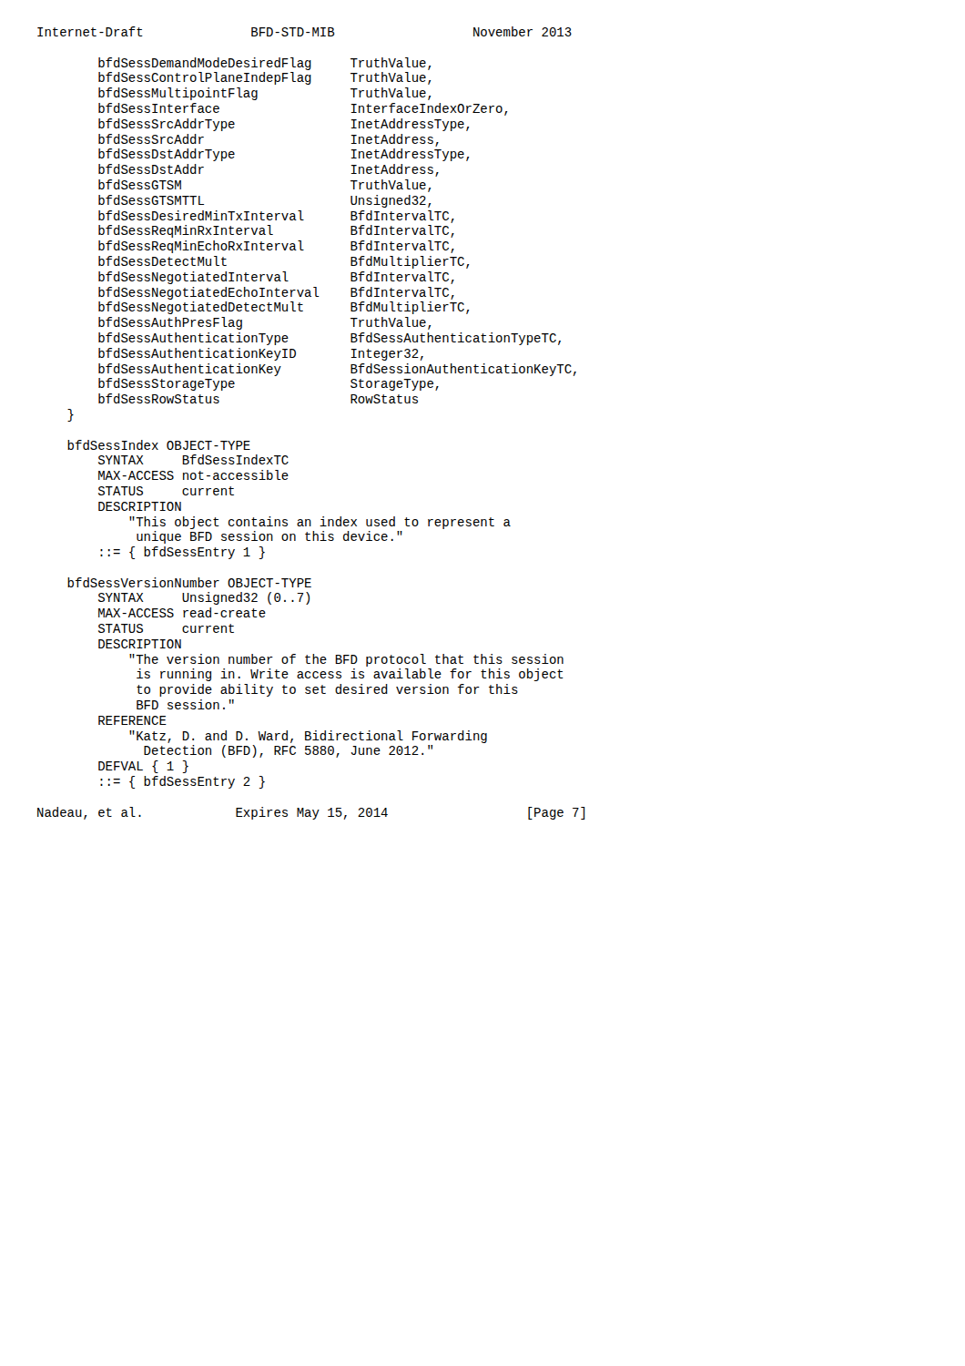Internet-Draft              BFD-STD-MIB                  November 2013
        bfdSessDemandModeDesiredFlag     TruthValue,
        bfdSessControlPlaneIndepFlag     TruthValue,
        bfdSessMultipointFlag            TruthValue,
        bfdSessInterface                 InterfaceIndexOrZero,
        bfdSessSrcAddrType               InetAddressType,
        bfdSessSrcAddr                   InetAddress,
        bfdSessDstAddrType               InetAddressType,
        bfdSessDstAddr                   InetAddress,
        bfdSessGTSM                      TruthValue,
        bfdSessGTSMTTL                   Unsigned32,
        bfdSessDesiredMinTxInterval      BfdIntervalTC,
        bfdSessReqMinRxInterval          BfdIntervalTC,
        bfdSessReqMinEchoRxInterval      BfdIntervalTC,
        bfdSessDetectMult                BfdMultiplierTC,
        bfdSessNegotiatedInterval        BfdIntervalTC,
        bfdSessNegotiatedEchoInterval    BfdIntervalTC,
        bfdSessNegotiatedDetectMult      BfdMultiplierTC,
        bfdSessAuthPresFlag              TruthValue,
        bfdSessAuthenticationType        BfdSessAuthenticationTypeTC,
        bfdSessAuthenticationKeyID       Integer32,
        bfdSessAuthenticationKey         BfdSessionAuthenticationKeyTC,
        bfdSessStorageType               StorageType,
        bfdSessRowStatus                 RowStatus
    }

    bfdSessIndex OBJECT-TYPE
        SYNTAX     BfdSessIndexTC
        MAX-ACCESS not-accessible
        STATUS     current
        DESCRIPTION
            "This object contains an index used to represent a
             unique BFD session on this device."
        ::= { bfdSessEntry 1 }

    bfdSessVersionNumber OBJECT-TYPE
        SYNTAX     Unsigned32 (0..7)
        MAX-ACCESS read-create
        STATUS     current
        DESCRIPTION
            "The version number of the BFD protocol that this session
             is running in. Write access is available for this object
             to provide ability to set desired version for this
             BFD session."
        REFERENCE
            "Katz, D. and D. Ward, Bidirectional Forwarding
              Detection (BFD), RFC 5880, June 2012."
        DEFVAL { 1 }
        ::= { bfdSessEntry 2 }
Nadeau, et al.            Expires May 15, 2014                  [Page 7]